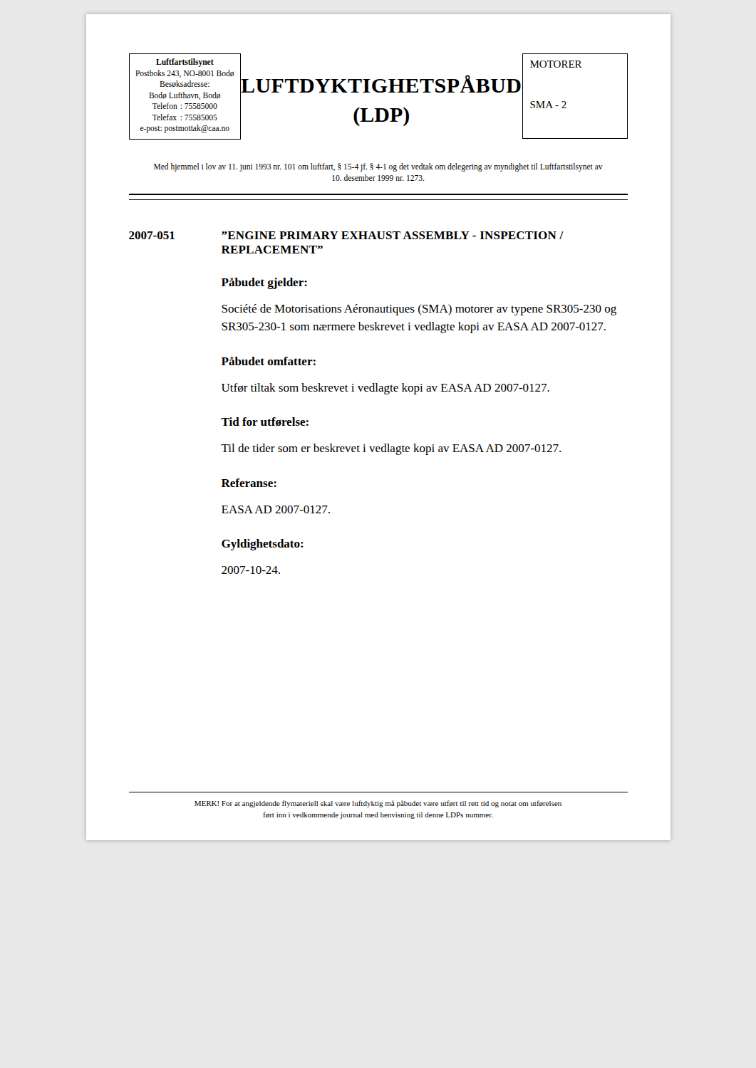Luftfartstilsynet
Postboks 243, NO-8001 Bodø
Besøksadresse:
Bodø Lufthavn, Bodø
| Telefon | : 75585000 |
| Telefax | : 75585005 |
e-post: postmottak@caa.no
LUFTDYKTIGHETSPÅBUD
(LDP)
MOTORER
SMA - 2
Med hjemmel i lov av 11. juni 1993 nr. 101 om luftfart, § 15-4 jf. § 4-1 og det vedtak om delegering av myndighet til Luftfartstilsynet av
10. desember 1999 nr. 1273.
2007-051
”ENGINE PRIMARY EXHAUST ASSEMBLY - INSPECTION / REPLACEMENT”
Påbudet gjelder:
Société de Motorisations Aéronautiques (SMA) motorer av typene SR305-230 og
SR305-230-1 som nærmere beskrevet i vedlagte kopi av EASA AD 2007-0127.
Påbudet omfatter:
Utfør tiltak som beskrevet i vedlagte kopi av EASA AD 2007-0127.
Tid for utførelse:
Til de tider som er beskrevet i vedlagte kopi av EASA AD 2007-0127.
Referanse:
EASA AD 2007-0127.
Gyldighetsdato:
2007-10-24.
MERK! For at angjeldende flymateriell skal være luftdyktig må påbudet være utført til rett tid og notat om utførelsen
ført inn i vedkommende journal med henvisning til denne LDPs nummer.